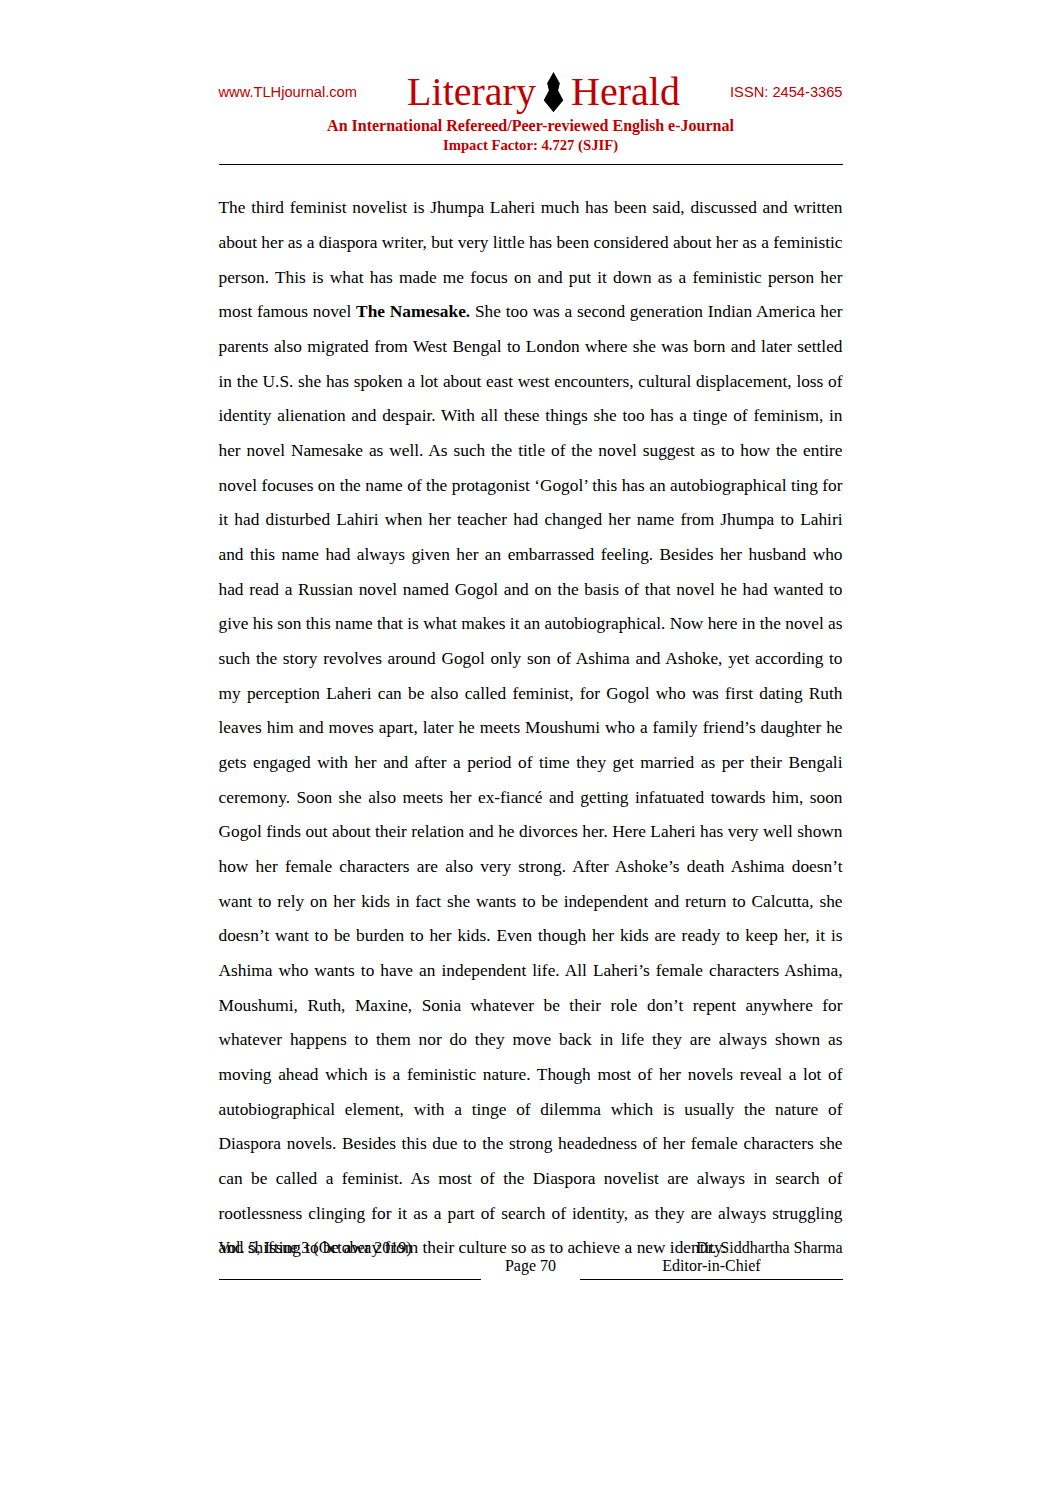www.TLHjournal.com
Literary Herald
ISSN: 2454-3365
An International Refereed/Peer-reviewed English e-Journal
Impact Factor: 4.727 (SJIF)
The third feminist novelist is Jhumpa Laheri much has been said, discussed and written about her as a diaspora writer, but very little has been considered about her as a feministic person. This is what has made me focus on and put it down as a feministic person her most famous novel The Namesake. She too was a second generation Indian America her parents also migrated from West Bengal to London where she was born and later settled in the U.S. she has spoken a lot about east west encounters, cultural displacement, loss of identity alienation and despair. With all these things she too has a tinge of feminism, in her novel Namesake as well. As such the title of the novel suggest as to how the entire novel focuses on the name of the protagonist ‘Gogol’ this has an autobiographical ting for it had disturbed Lahiri when her teacher had changed her name from Jhumpa to Lahiri and this name had always given her an embarrassed feeling. Besides her husband who had read a Russian novel named Gogol and on the basis of that novel he had wanted to give his son this name that is what makes it an autobiographical. Now here in the novel as such the story revolves around Gogol only son of Ashima and Ashoke, yet according to my perception Laheri can be also called feminist, for Gogol who was first dating Ruth leaves him and moves apart, later he meets Moushumi who a family friend’s daughter he gets engaged with her and after a period of time they get married as per their Bengali ceremony. Soon she also meets her ex-fiancé and getting infatuated towards him, soon Gogol finds out about their relation and he divorces her. Here Laheri has very well shown how her female characters are also very strong. After Ashoke’s death Ashima doesn’t want to rely on her kids in fact she wants to be independent and return to Calcutta, she doesn’t want to be burden to her kids. Even though her kids are ready to keep her, it is Ashima who wants to have an independent life. All Laheri’s female characters Ashima, Moushumi, Ruth, Maxine, Sonia whatever be their role don’t repent anywhere for whatever happens to them nor do they move back in life they are always shown as moving ahead which is a feministic nature. Though most of her novels reveal a lot of autobiographical element, with a tinge of dilemma which is usually the nature of Diaspora novels. Besides this due to the strong headedness of her female characters she can be called a feminist. As most of the Diaspora novelist are always in search of rootlessness clinging for it as a part of search of identity, as they are always struggling and shifting to be away from their culture so as to achieve a new identity.
Vol. 5, Issue 3 (October 2019)
Dr. Siddhartha Sharma
Page 70
Editor-in-Chief